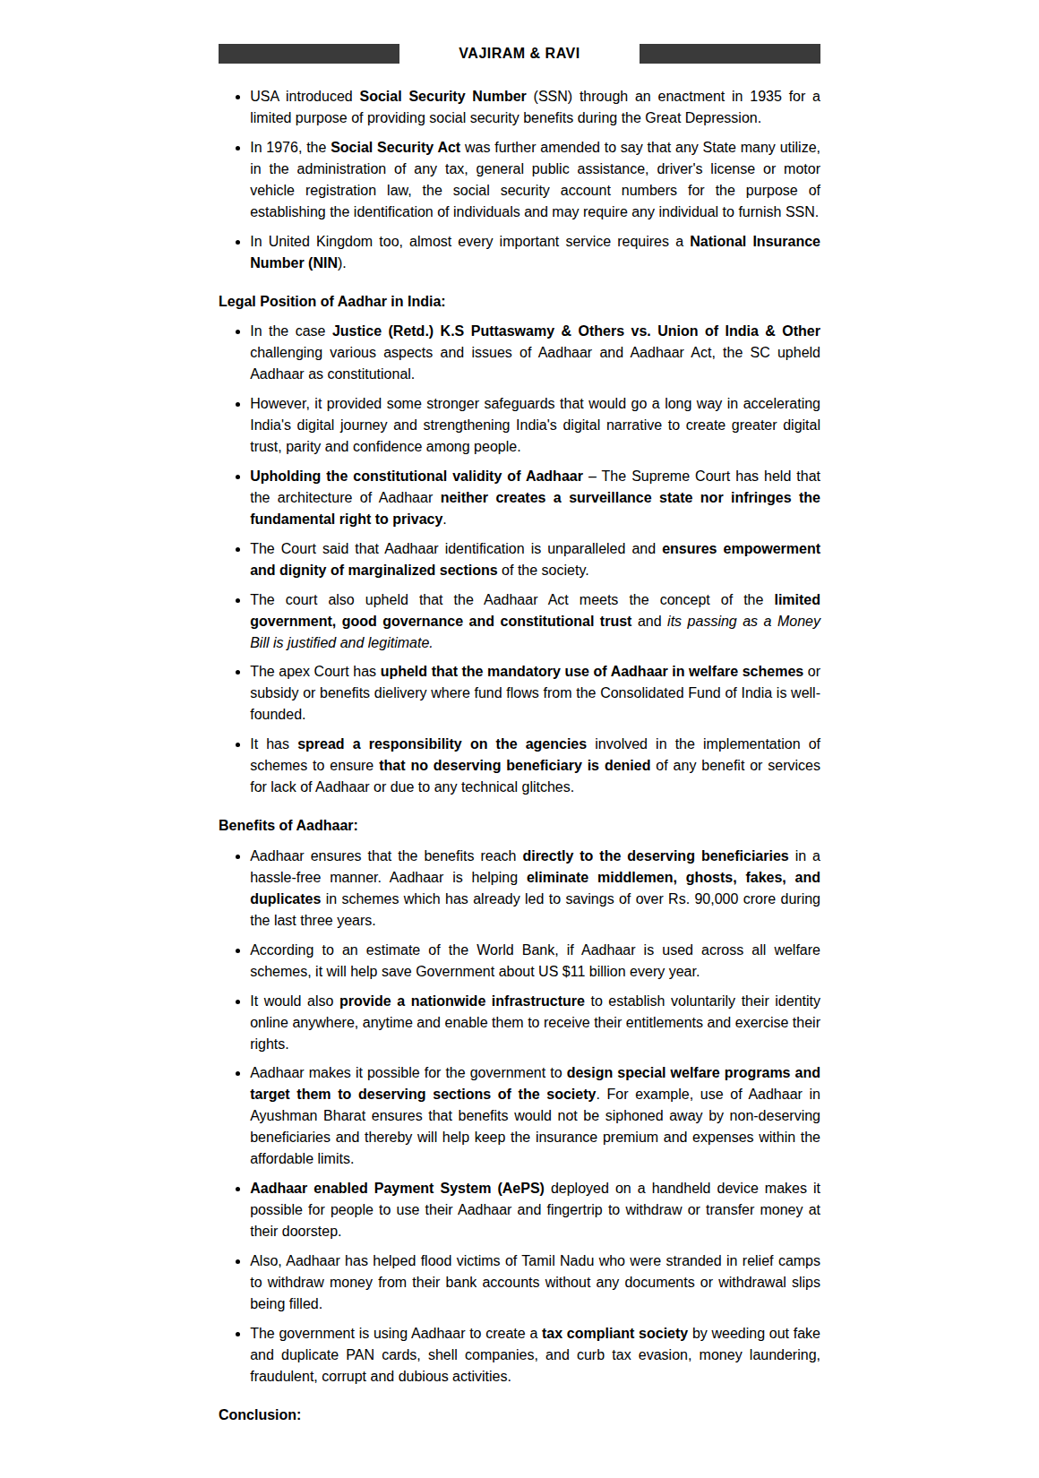VAJIRAM & RAVI
USA introduced Social Security Number (SSN) through an enactment in 1935 for a limited purpose of providing social security benefits during the Great Depression.
In 1976, the Social Security Act was further amended to say that any State many utilize, in the administration of any tax, general public assistance, driver's license or motor vehicle registration law, the social security account numbers for the purpose of establishing the identification of individuals and may require any individual to furnish SSN.
In United Kingdom too, almost every important service requires a National Insurance Number (NIN).
Legal Position of Aadhar in India:
In the case Justice (Retd.) K.S Puttaswamy & Others vs. Union of India & Other challenging various aspects and issues of Aadhaar and Aadhaar Act, the SC upheld Aadhaar as constitutional.
However, it provided some stronger safeguards that would go a long way in accelerating India's digital journey and strengthening India's digital narrative to create greater digital trust, parity and confidence among people.
Upholding the constitutional validity of Aadhaar – The Supreme Court has held that the architecture of Aadhaar neither creates a surveillance state nor infringes the fundamental right to privacy.
The Court said that Aadhaar identification is unparalleled and ensures empowerment and dignity of marginalized sections of the society.
The court also upheld that the Aadhaar Act meets the concept of the limited government, good governance and constitutional trust and its passing as a Money Bill is justified and legitimate.
The apex Court has upheld that the mandatory use of Aadhaar in welfare schemes or subsidy or benefits dielivery where fund flows from the Consolidated Fund of India is well-founded.
It has spread a responsibility on the agencies involved in the implementation of schemes to ensure that no deserving beneficiary is denied of any benefit or services for lack of Aadhaar or due to any technical glitches.
Benefits of Aadhaar:
Aadhaar ensures that the benefits reach directly to the deserving beneficiaries in a hassle-free manner. Aadhaar is helping eliminate middlemen, ghosts, fakes, and duplicates in schemes which has already led to savings of over Rs. 90,000 crore during the last three years.
According to an estimate of the World Bank, if Aadhaar is used across all welfare schemes, it will help save Government about US $11 billion every year.
It would also provide a nationwide infrastructure to establish voluntarily their identity online anywhere, anytime and enable them to receive their entitlements and exercise their rights.
Aadhaar makes it possible for the government to design special welfare programs and target them to deserving sections of the society. For example, use of Aadhaar in Ayushman Bharat ensures that benefits would not be siphoned away by non-deserving beneficiaries and thereby will help keep the insurance premium and expenses within the affordable limits.
Aadhaar enabled Payment System (AePS) deployed on a handheld device makes it possible for people to use their Aadhaar and fingertrip to withdraw or transfer money at their doorstep.
Also, Aadhaar has helped flood victims of Tamil Nadu who were stranded in relief camps to withdraw money from their bank accounts without any documents or withdrawal slips being filled.
The government is using Aadhaar to create a tax compliant society by weeding out fake and duplicate PAN cards, shell companies, and curb tax evasion, money laundering, fraudulent, corrupt and dubious activities.
Conclusion: